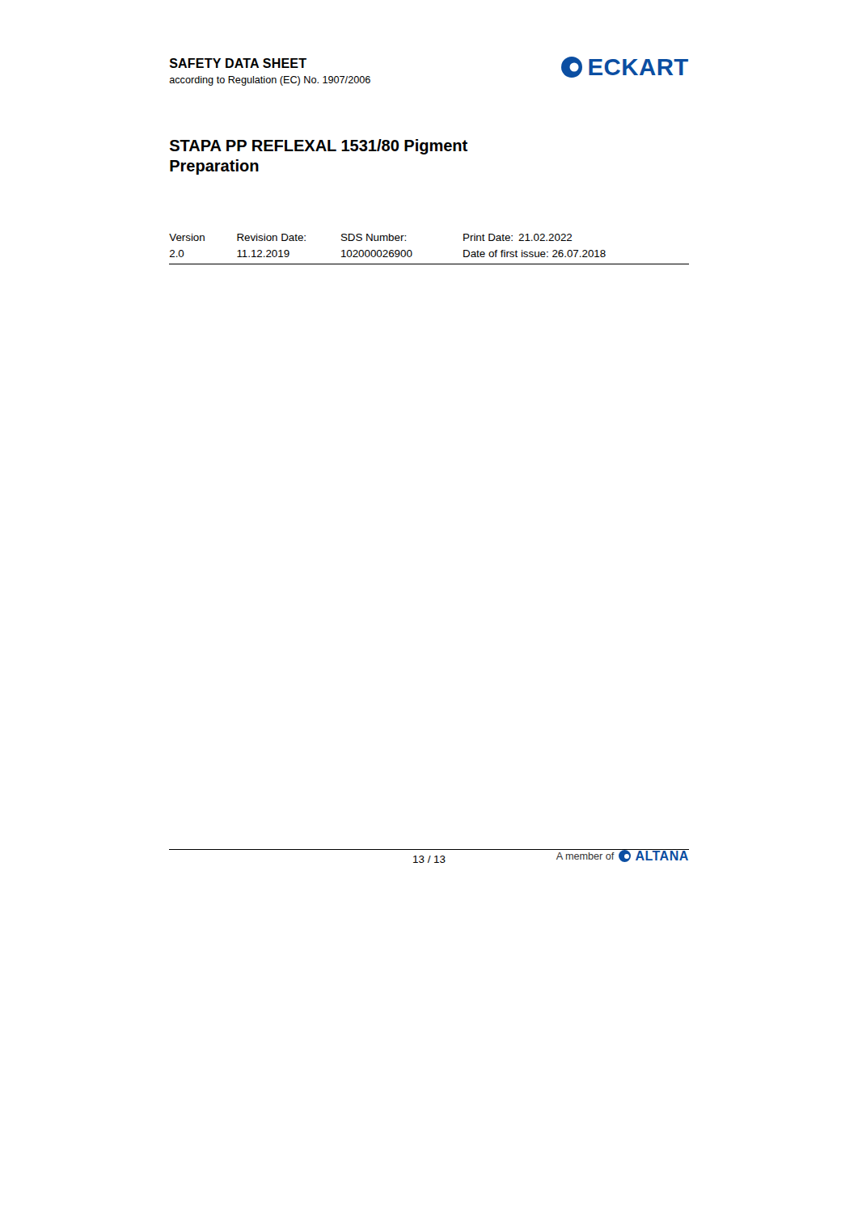SAFETY DATA SHEET
according to Regulation (EC) No. 1907/2006
ECKART
STAPA PP REFLEXAL 1531/80 Pigment
Preparation
Version 2.0
Revision Date: 11.12.2019
SDS Number: 102000026900
Print Date: 21.02.2022
Date of first issue: 26.07.2018
13 / 13
A member of ALTANA